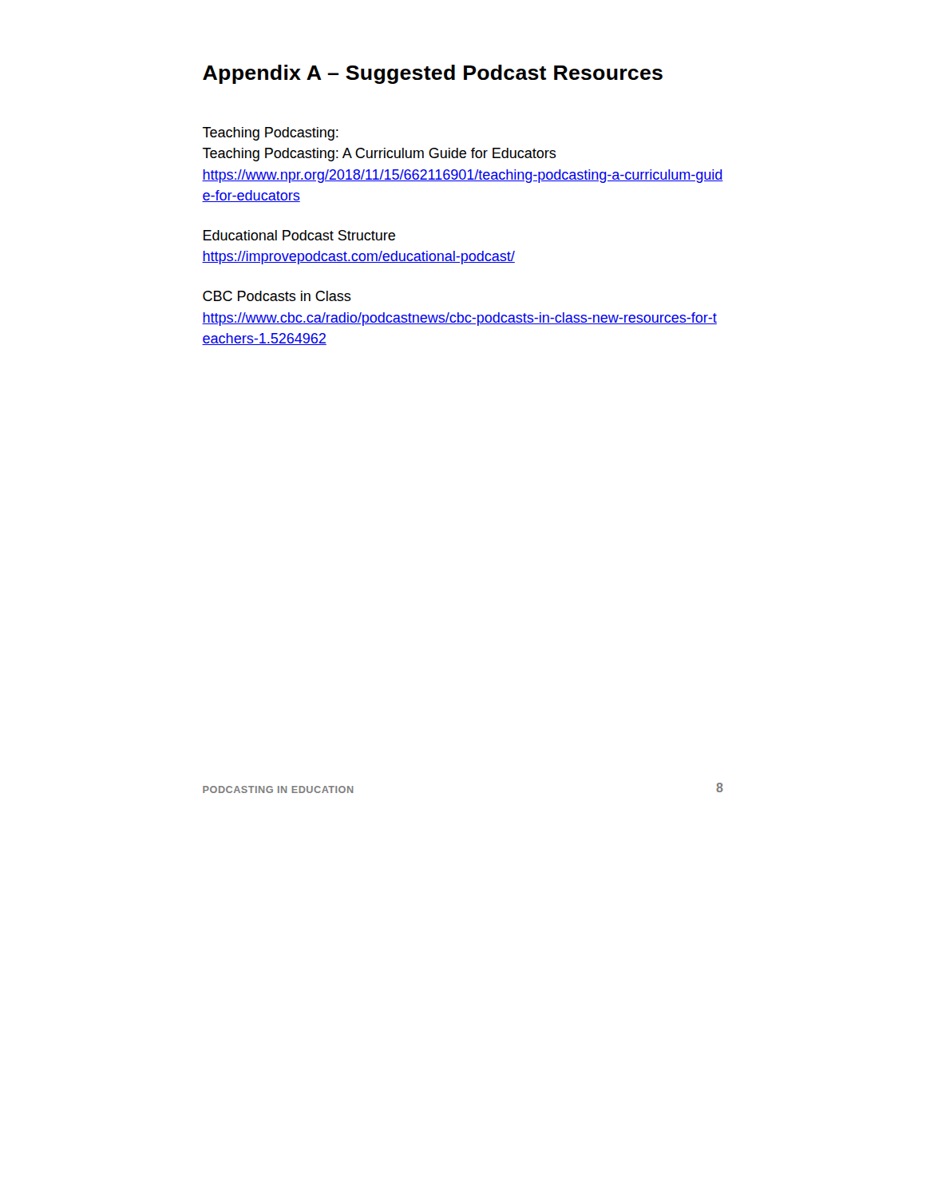Appendix A – Suggested Podcast Resources
Teaching Podcasting:
Teaching Podcasting: A Curriculum Guide for Educators
https://www.npr.org/2018/11/15/662116901/teaching-podcasting-a-curriculum-guide-for-educators
Educational Podcast Structure
https://improvepodcast.com/educational-podcast/
CBC Podcasts in Class
https://www.cbc.ca/radio/podcastnews/cbc-podcasts-in-class-new-resources-for-teachers-1.5264962
PODCASTING IN EDUCATION 8